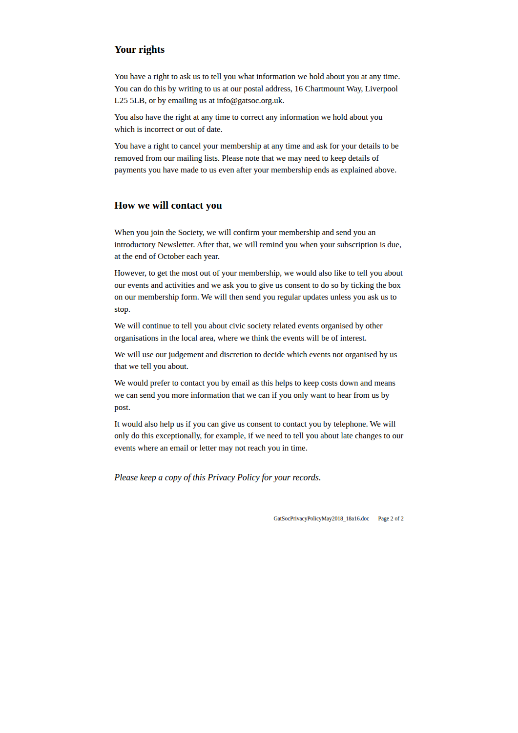Your rights
You have a right to ask us to tell you what information we hold about you at any time. You can do this by writing to us at our postal address, 16 Chartmount Way, Liverpool L25 5LB, or by emailing us at info@gatsoc.org.uk.
You also have the right at any time to correct any information we hold about you which is incorrect or out of date.
You have a right to cancel your membership at any time and ask for your details to be removed from our mailing lists. Please note that we may need to keep details of payments you have made to us even after your membership ends as explained above.
How we will contact you
When you join the Society, we will confirm your membership and send you an introductory Newsletter. After that, we will remind you when your subscription is due, at the end of October each year.
However, to get the most out of your membership, we would also like to tell you about our events and activities and we ask you to give us consent to do so by ticking the box on our membership form. We will then send you regular updates unless you ask us to stop.
We will continue to tell you about civic society related events organised by other organisations in the local area, where we think the events will be of interest.
We will use our judgement and discretion to decide which events not organised by us that we tell you about.
We would prefer to contact you by email as this helps to keep costs down and means we can send you more information that we can if you only want to hear from us by post.
It would also help us if you can give us consent to contact you by telephone. We will only do this exceptionally, for example, if we need to tell you about late changes to our events where an email or letter may not reach you in time.
Please keep a copy of this Privacy Policy for your records.
GatSocPrivacyPolicyMay2018_18a16.doc Page 2 of 2